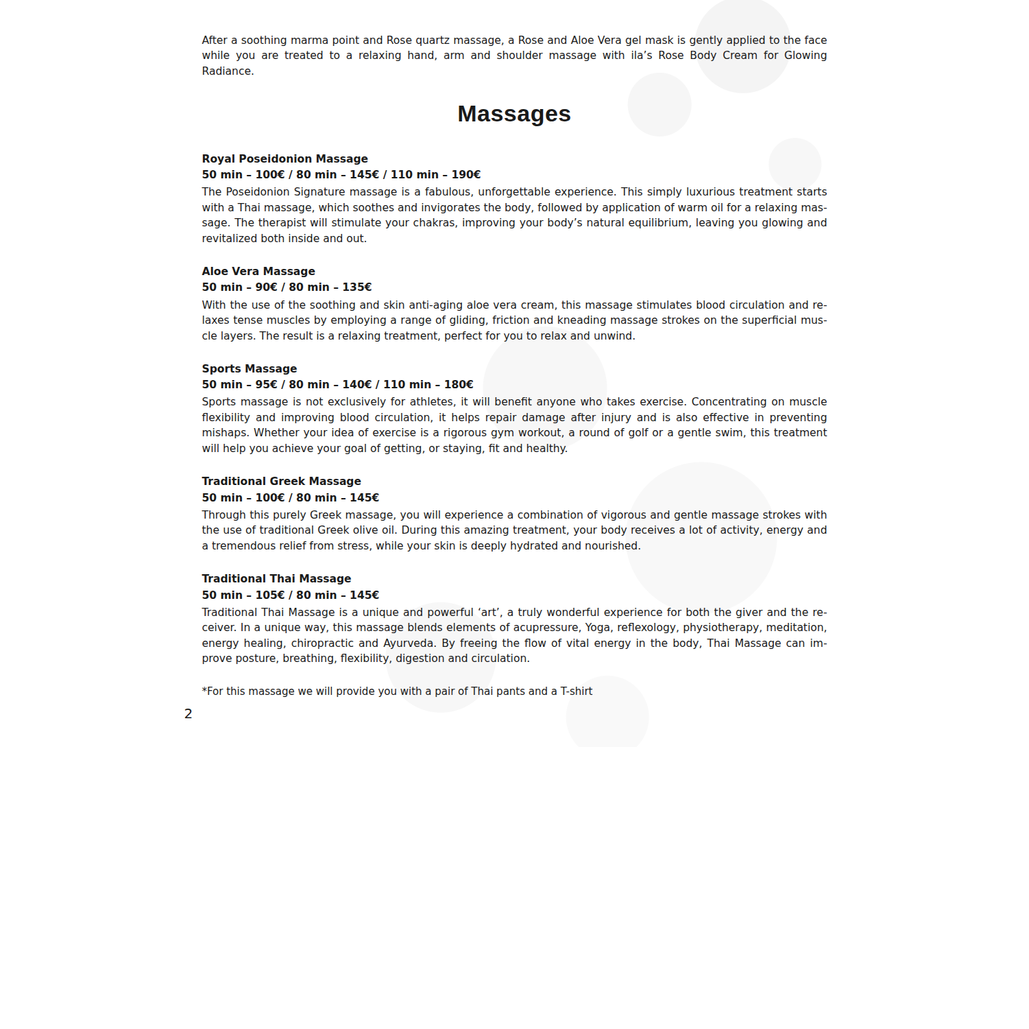After a soothing marma point and Rose quartz massage, a Rose and Aloe Vera gel mask is gently applied to the face while you are treated to a relaxing hand, arm and shoulder massage with ila’s Rose Body Cream for Glowing Radiance.
Massages
Royal Poseidonion Massage
50 min – 100€ / 80 min – 145€ / 110 min – 190€
The Poseidonion Signature massage is a fabulous, unforgettable experience. This simply luxurious treatment starts with a Thai massage, which soothes and invigorates the body, followed by application of warm oil for a relaxing massage. The therapist will stimulate your chakras, improving your body’s natural equilibrium, leaving you glowing and revitalized both inside and out.
Aloe Vera Massage
50 min – 90€ / 80 min – 135€
With the use of the soothing and skin anti-aging aloe vera cream, this massage stimulates blood circulation and relaxes tense muscles by employing a range of gliding, friction and kneading massage strokes on the superficial muscle layers. The result is a relaxing treatment, perfect for you to relax and unwind.
Sports Massage
50 min – 95€ / 80 min – 140€ / 110 min – 180€
Sports massage is not exclusively for athletes, it will benefit anyone who takes exercise. Concentrating on muscle flexibility and improving blood circulation, it helps repair damage after injury and is also effective in preventing mishaps. Whether your idea of exercise is a rigorous gym workout, a round of golf or a gentle swim, this treatment will help you achieve your goal of getting, or staying, fit and healthy.
Traditional Greek Massage
50 min – 100€ / 80 min – 145€
Through this purely Greek massage, you will experience a combination of vigorous and gentle massage strokes with the use of traditional Greek olive oil. During this amazing treatment, your body receives a lot of activity, energy and a tremendous relief from stress, while your skin is deeply hydrated and nourished.
Traditional Thai Massage
50 min – 105€ / 80 min – 145€
Traditional Thai Massage is a unique and powerful ‘art’, a truly wonderful experience for both the giver and the receiver. In a unique way, this massage blends elements of acupressure, Yoga, reflexology, physiotherapy, meditation, energy healing, chiropractic and Ayurveda. By freeing the flow of vital energy in the body, Thai Massage can improve posture, breathing, flexibility, digestion and circulation.
*For this massage we will provide you with a pair of Thai pants and a T-shirt
2